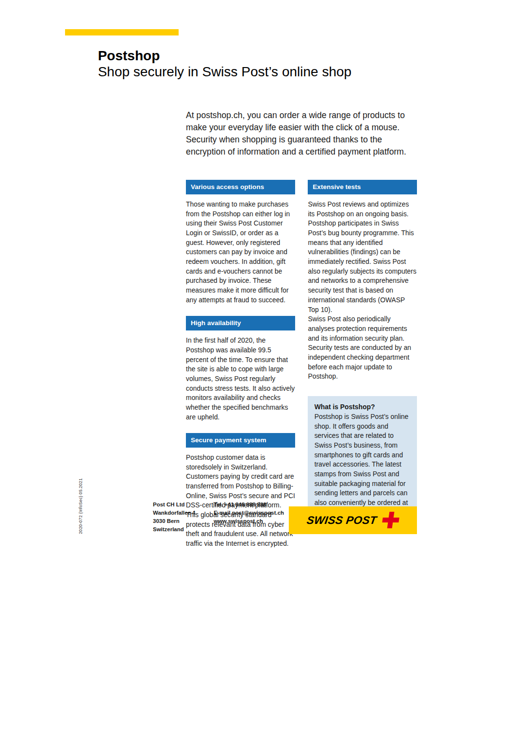Postshop Shop securely in Swiss Post’s online shop
At postshop.ch, you can order a wide range of products to make your everyday life easier with the click of a mouse. Security when shopping is guaranteed thanks to the encryption of information and a certified payment platform.
Various access options
Those wanting to make purchases from the Postshop can either log in using their Swiss Post Customer Login or SwissID, or order as a guest. However, only registered customers can pay by invoice and redeem vouchers. In addition, gift cards and e-vouchers cannot be purchased by invoice. These measures make it more difficult for any attempts at fraud to succeed.
High availability
In the first half of 2020, the Postshop was available 99.5 percent of the time. To ensure that the site is able to cope with large volumes, Swiss Post regularly conducts stress tests. It also actively monitors availability and checks whether the specified benchmarks are upheld.
Secure payment system
Postshop customer data is storedsolely in Switzerland. Customers paying by credit card are transferred from Postshop to Billing-Online, Swiss Post’s secure and PCI DSS-certified payment platform. This global security standard protects relevant data from cyber theft and fraudulent use. All network traffic via the Internet is encrypted.
Extensive tests
Swiss Post reviews and optimizes its Postshop on an ongoing basis. Postshop participates in Swiss Post’s bug bounty programme. This means that any identified vulnerabilities (findings) can be immediately rectified. Swiss Post also regularly subjects its computers and networks to a comprehensive security test that is based on international standards (OWASP Top 10).
Swiss Post also periodically analyses protection requirements and its information security plan. Security tests are conducted by an independent checking department before each major update to Postshop.
What is Postshop?
Postshop is Swiss Post’s online shop. It offers goods and services that are related to Swiss Post’s business, from smartphones to gift cards and travel accessories. The latest stamps from Swiss Post and suitable packaging material for sending letters and parcels can also conveniently be ordered at the click of a mouse.
www.postshop.ch
2020-072 (InfoSec) 05.2021
Post CH Ltd
Wankdorfallee 4
3030 Bern
Switzerland
Tel. +41 848 888 888
E-mail post@swisspost.ch
www.swisspost.ch
SWISS POST